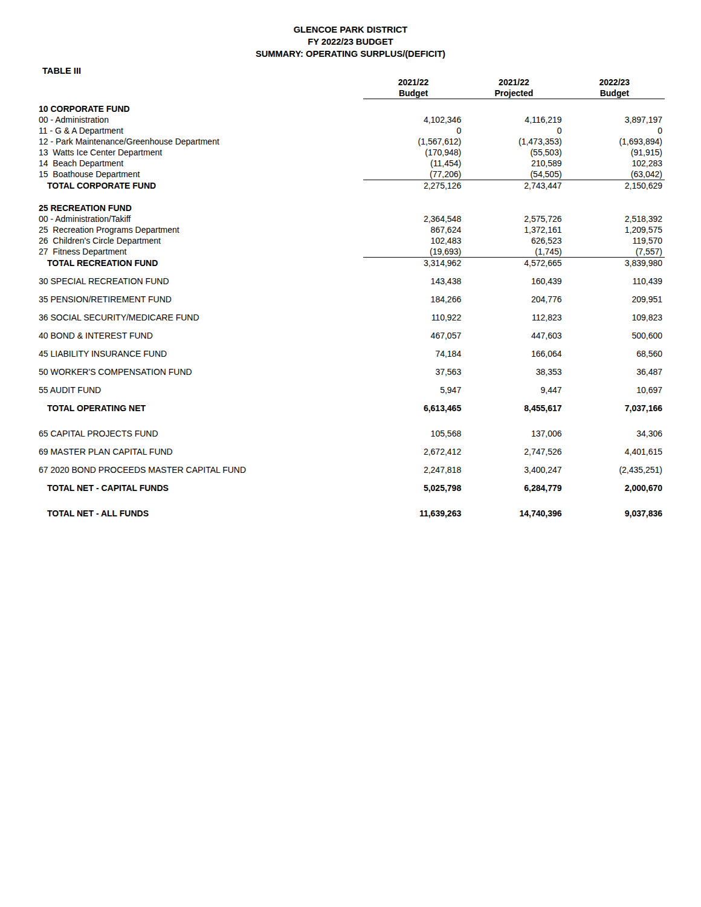GLENCOE PARK DISTRICT
FY 2022/23 BUDGET
SUMMARY: OPERATING SURPLUS/(DEFICIT)
TABLE III
| | 2021/22 | 2021/22 | 2022/23 |
| | Budget | Projected | Budget |
| 10 CORPORATE FUND | | | |
| 00 - Administration | 4,102,346 | 4,116,219 | 3,897,197 |
| 11 - G & A Department | 0 | 0 | 0 |
| 12 - Park Maintenance/Greenhouse Department | (1,567,612) | (1,473,353) | (1,693,894) |
| 13 Watts Ice Center Department | (170,948) | (55,503) | (91,915) |
| 14 Beach Department | (11,454) | 210,589 | 102,283 |
| 15 Boathouse Department | (77,206) | (54,505) | (63,042) |
| TOTAL CORPORATE FUND | 2,275,126 | 2,743,447 | 2,150,629 |
| 25 RECREATION FUND | | | |
| 00 - Administration/Takiff | 2,364,548 | 2,575,726 | 2,518,392 |
| 25 Recreation Programs Department | 867,624 | 1,372,161 | 1,209,575 |
| 26 Children's Circle Department | 102,483 | 626,523 | 119,570 |
| 27 Fitness Department | (19,693) | (1,745) | (7,557) |
| TOTAL RECREATION FUND | 3,314,962 | 4,572,665 | 3,839,980 |
| 30 SPECIAL RECREATION FUND | 143,438 | 160,439 | 110,439 |
| 35 PENSION/RETIREMENT FUND | 184,266 | 204,776 | 209,951 |
| 36 SOCIAL SECURITY/MEDICARE FUND | 110,922 | 112,823 | 109,823 |
| 40 BOND & INTEREST FUND | 467,057 | 447,603 | 500,600 |
| 45 LIABILITY INSURANCE FUND | 74,184 | 166,064 | 68,560 |
| 50 WORKER'S COMPENSATION FUND | 37,563 | 38,353 | 36,487 |
| 55 AUDIT FUND | 5,947 | 9,447 | 10,697 |
| TOTAL OPERATING NET | 6,613,465 | 8,455,617 | 7,037,166 |
| 65 CAPITAL PROJECTS FUND | 105,568 | 137,006 | 34,306 |
| 69 MASTER PLAN CAPITAL FUND | 2,672,412 | 2,747,526 | 4,401,615 |
| 67 2020 BOND PROCEEDS MASTER CAPITAL FUND | 2,247,818 | 3,400,247 | (2,435,251) |
| TOTAL NET - CAPITAL FUNDS | 5,025,798 | 6,284,779 | 2,000,670 |
| TOTAL NET - ALL FUNDS | 11,639,263 | 14,740,396 | 9,037,836 |